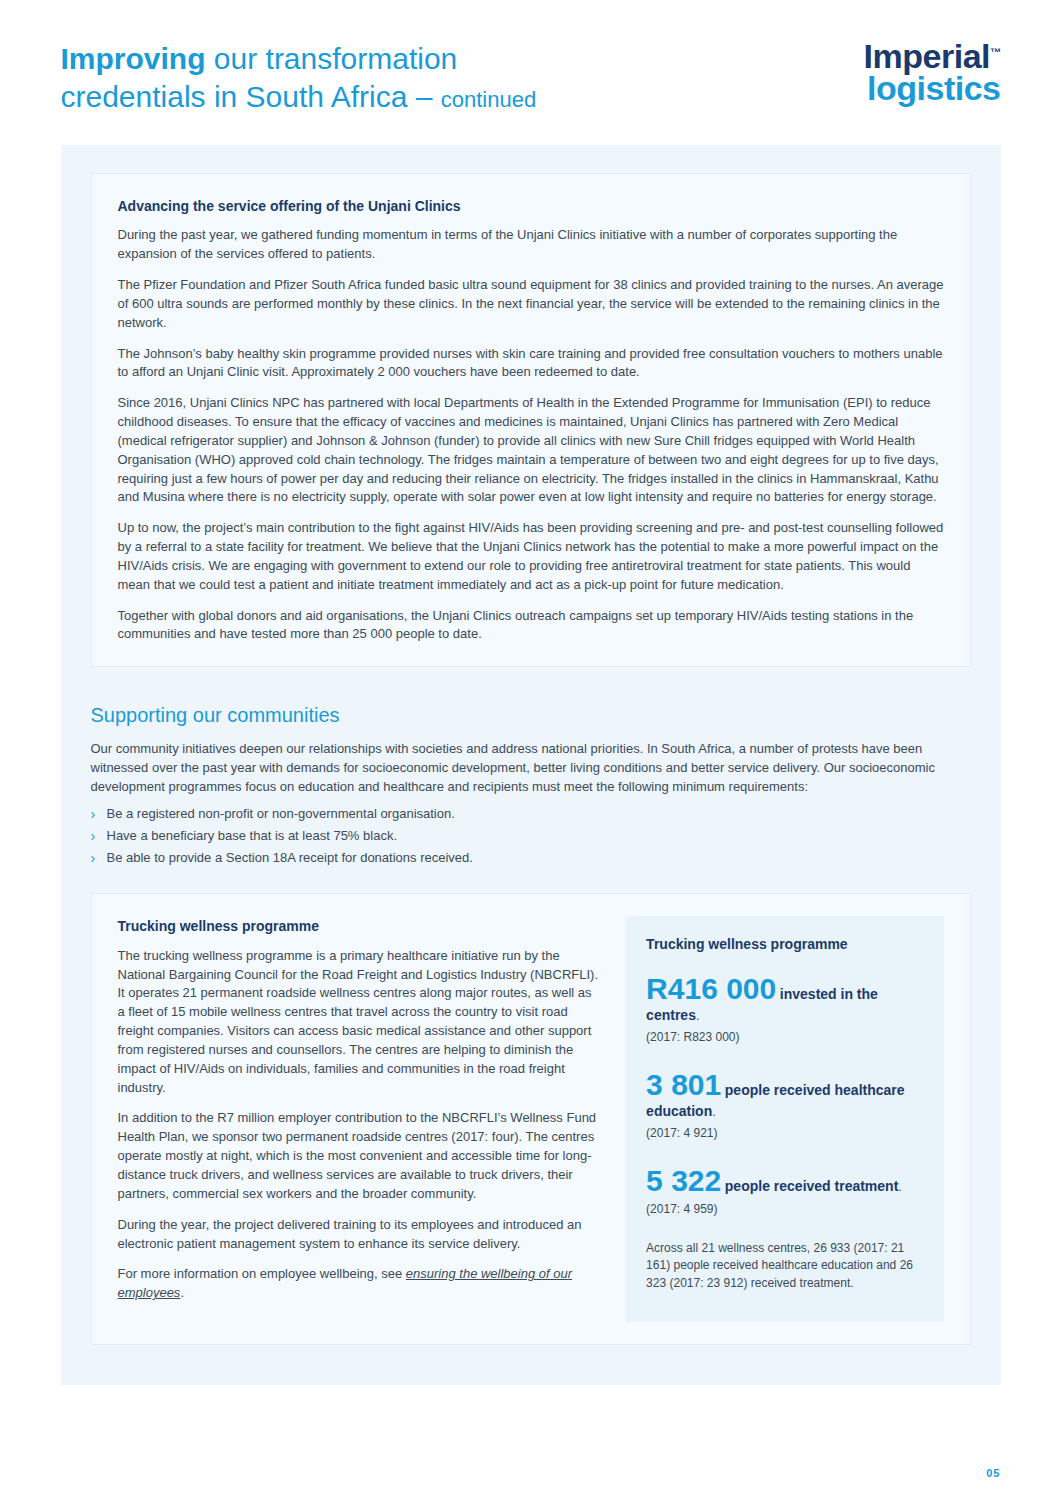Improving our transformation
credentials in South Africa – continued
Imperial™
logistics
Advancing the service offering of the Unjani Clinics
During the past year, we gathered funding momentum in terms of the Unjani Clinics initiative with a number of corporates supporting the expansion of the services offered to patients.
The Pfizer Foundation and Pfizer South Africa funded basic ultra sound equipment for 38 clinics and provided training to the nurses. An average of 600 ultra sounds are performed monthly by these clinics. In the next financial year, the service will be extended to the remaining clinics in the network.
The Johnson’s baby healthy skin programme provided nurses with skin care training and provided free consultation vouchers to mothers unable to afford an Unjani Clinic visit. Approximately 2 000 vouchers have been redeemed to date.
Since 2016, Unjani Clinics NPC has partnered with local Departments of Health in the Extended Programme for Immunisation (EPI) to reduce childhood diseases. To ensure that the efficacy of vaccines and medicines is maintained, Unjani Clinics has partnered with Zero Medical (medical refrigerator supplier) and Johnson & Johnson (funder) to provide all clinics with new Sure Chill fridges equipped with World Health Organisation (WHO) approved cold chain technology. The fridges maintain a temperature of between two and eight degrees for up to five days, requiring just a few hours of power per day and reducing their reliance on electricity. The fridges installed in the clinics in Hammanskraal, Kathu and Musina where there is no electricity supply, operate with solar power even at low light intensity and require no batteries for energy storage.
Up to now, the project’s main contribution to the fight against HIV/Aids has been providing screening and pre- and post-test counselling followed by a referral to a state facility for treatment. We believe that the Unjani Clinics network has the potential to make a more powerful impact on the HIV/Aids crisis. We are engaging with government to extend our role to providing free antiretroviral treatment for state patients. This would mean that we could test a patient and initiate treatment immediately and act as a pick-up point for future medication.
Together with global donors and aid organisations, the Unjani Clinics outreach campaigns set up temporary HIV/Aids testing stations in the communities and have tested more than 25 000 people to date.
Supporting our communities
Our community initiatives deepen our relationships with societies and address national priorities. In South Africa, a number of protests have been witnessed over the past year with demands for socioeconomic development, better living conditions and better service delivery. Our socioeconomic development programmes focus on education and healthcare and recipients must meet the following minimum requirements:
Be a registered non-profit or non-governmental organisation.
Have a beneficiary base that is at least 75% black.
Be able to provide a Section 18A receipt for donations received.
Trucking wellness programme
The trucking wellness programme is a primary healthcare initiative run by the National Bargaining Council for the Road Freight and Logistics Industry (NBCRFLI). It operates 21 permanent roadside wellness centres along major routes, as well as a fleet of 15 mobile wellness centres that travel across the country to visit road freight companies. Visitors can access basic medical assistance and other support from registered nurses and counsellors. The centres are helping to diminish the impact of HIV/Aids on individuals, families and communities in the road freight industry.
In addition to the R7 million employer contribution to the NBCRFLI’s Wellness Fund Health Plan, we sponsor two permanent roadside centres (2017: four). The centres operate mostly at night, which is the most convenient and accessible time for long-distance truck drivers, and wellness services are available to truck drivers, their partners, commercial sex workers and the broader community.
During the year, the project delivered training to its employees and introduced an electronic patient management system to enhance its service delivery.
For more information on employee wellbeing, see ensuring the wellbeing of our employees.
Trucking wellness programme
R416 000 invested in the centres. (2017: R823 000)
3 801 people received healthcare education. (2017: 4 921)
5 322 people received treatment. (2017: 4 959)
Across all 21 wellness centres, 26 933 (2017: 21 161) people received healthcare education and 26 323 (2017: 23 912) received treatment.
05